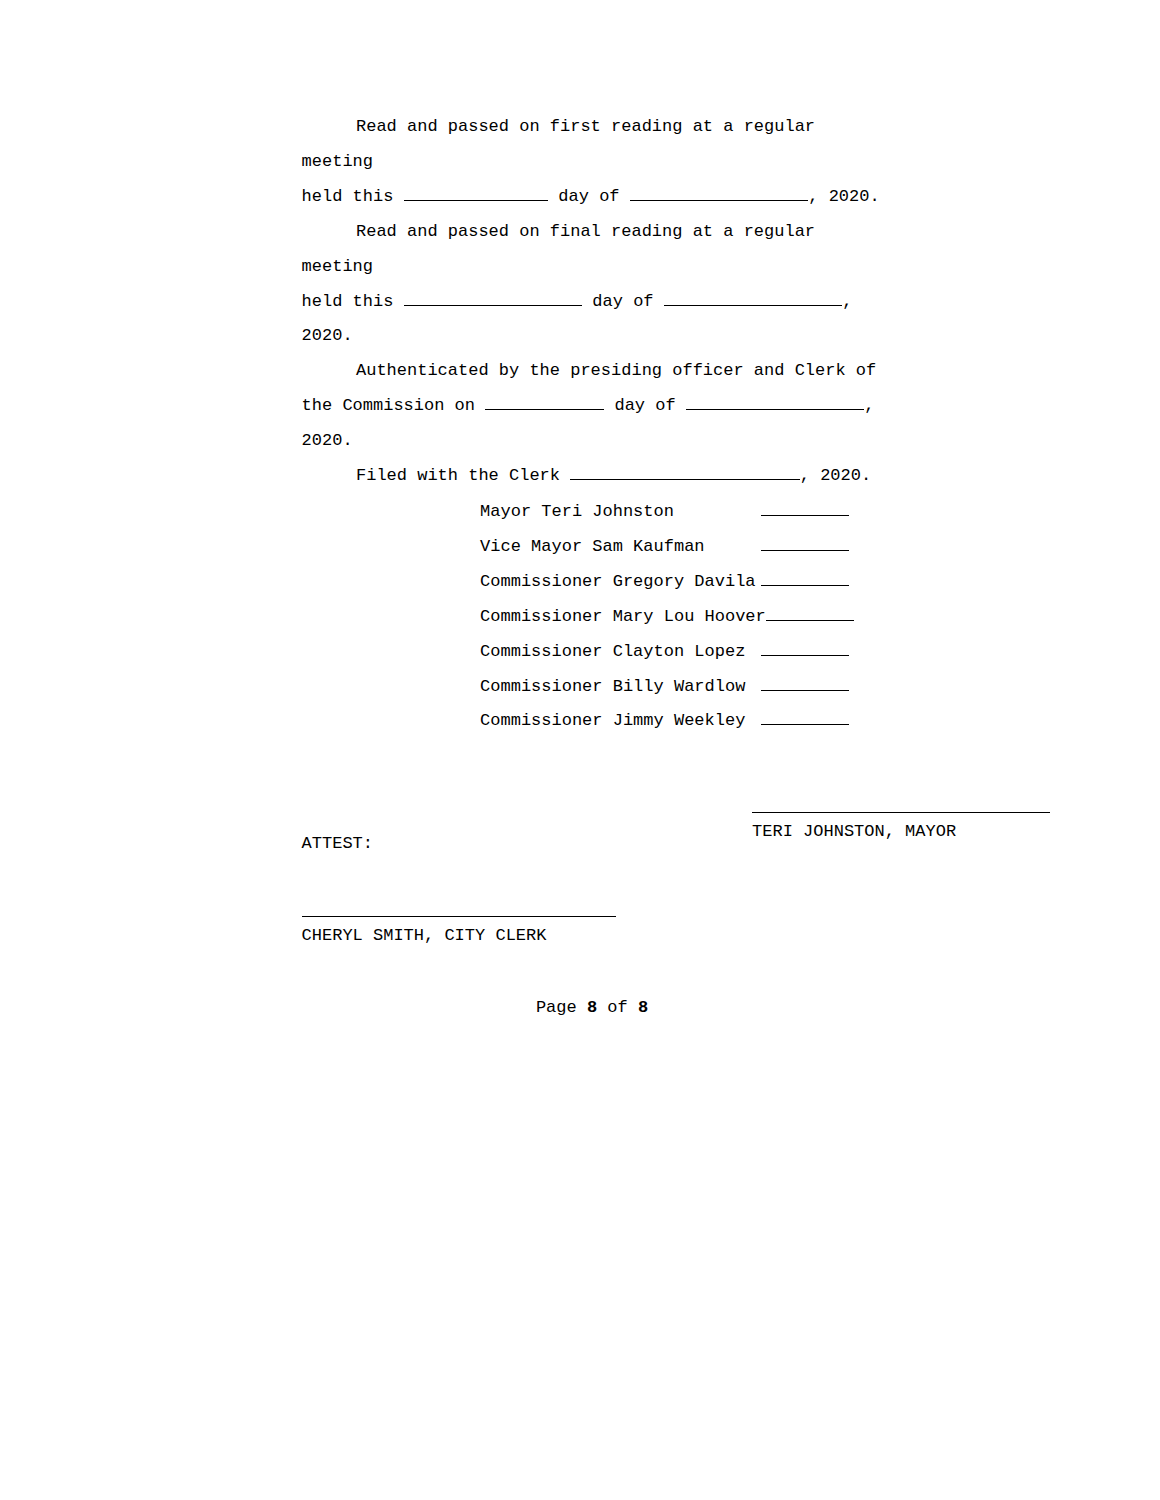Read and passed on first reading at a regular meeting
held this day of , 2020.
Read and passed on final reading at a regular meeting
held this day of , 2020.
Authenticated by the presiding officer and Clerk of
the Commission on day of , 2020.
Filed with the Clerk , 2020.
Mayor Teri Johnston
Vice Mayor Sam Kaufman
Commissioner Gregory Davila
Commissioner Mary Lou Hoover
Commissioner Clayton Lopez
Commissioner Billy Wardlow
Commissioner Jimmy Weekley
TERI JOHNSTON, MAYOR
ATTEST:
CHERYL SMITH, CITY CLERK
Page 8 of 8